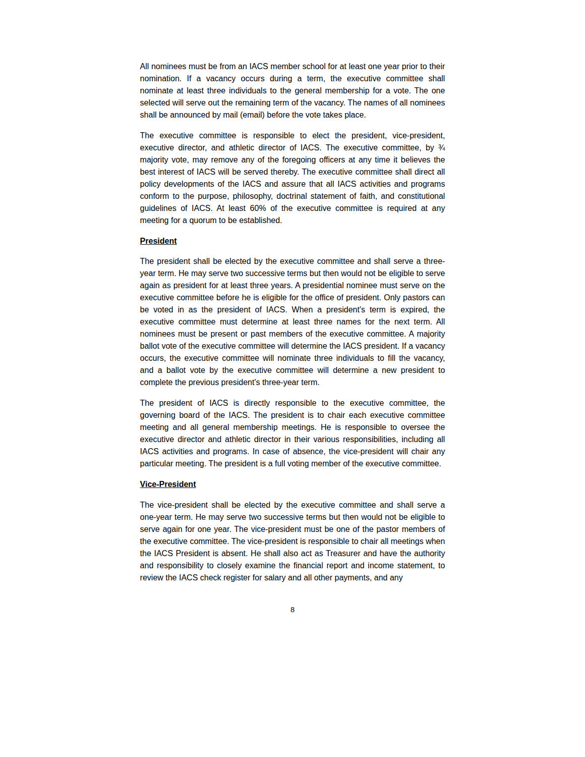All nominees must be from an IACS member school for at least one year prior to their nomination. If a vacancy occurs during a term, the executive committee shall nominate at least three individuals to the general membership for a vote. The one selected will serve out the remaining term of the vacancy. The names of all nominees shall be announced by mail (email) before the vote takes place.
The executive committee is responsible to elect the president, vice-president, executive director, and athletic director of IACS. The executive committee, by ¾ majority vote, may remove any of the foregoing officers at any time it believes the best interest of IACS will be served thereby. The executive committee shall direct all policy developments of the IACS and assure that all IACS activities and programs conform to the purpose, philosophy, doctrinal statement of faith, and constitutional guidelines of IACS. At least 60% of the executive committee is required at any meeting for a quorum to be established.
President
The president shall be elected by the executive committee and shall serve a three-year term. He may serve two successive terms but then would not be eligible to serve again as president for at least three years. A presidential nominee must serve on the executive committee before he is eligible for the office of president. Only pastors can be voted in as the president of IACS. When a president's term is expired, the executive committee must determine at least three names for the next term. All nominees must be present or past members of the executive committee. A majority ballot vote of the executive committee will determine the IACS president. If a vacancy occurs, the executive committee will nominate three individuals to fill the vacancy, and a ballot vote by the executive committee will determine a new president to complete the previous president's three-year term.
The president of IACS is directly responsible to the executive committee, the governing board of the IACS. The president is to chair each executive committee meeting and all general membership meetings. He is responsible to oversee the executive director and athletic director in their various responsibilities, including all IACS activities and programs. In case of absence, the vice-president will chair any particular meeting. The president is a full voting member of the executive committee.
Vice-President
The vice-president shall be elected by the executive committee and shall serve a one-year term. He may serve two successive terms but then would not be eligible to serve again for one year. The vice-president must be one of the pastor members of the executive committee. The vice-president is responsible to chair all meetings when the IACS President is absent. He shall also act as Treasurer and have the authority and responsibility to closely examine the financial report and income statement, to review the IACS check register for salary and all other payments, and any
8